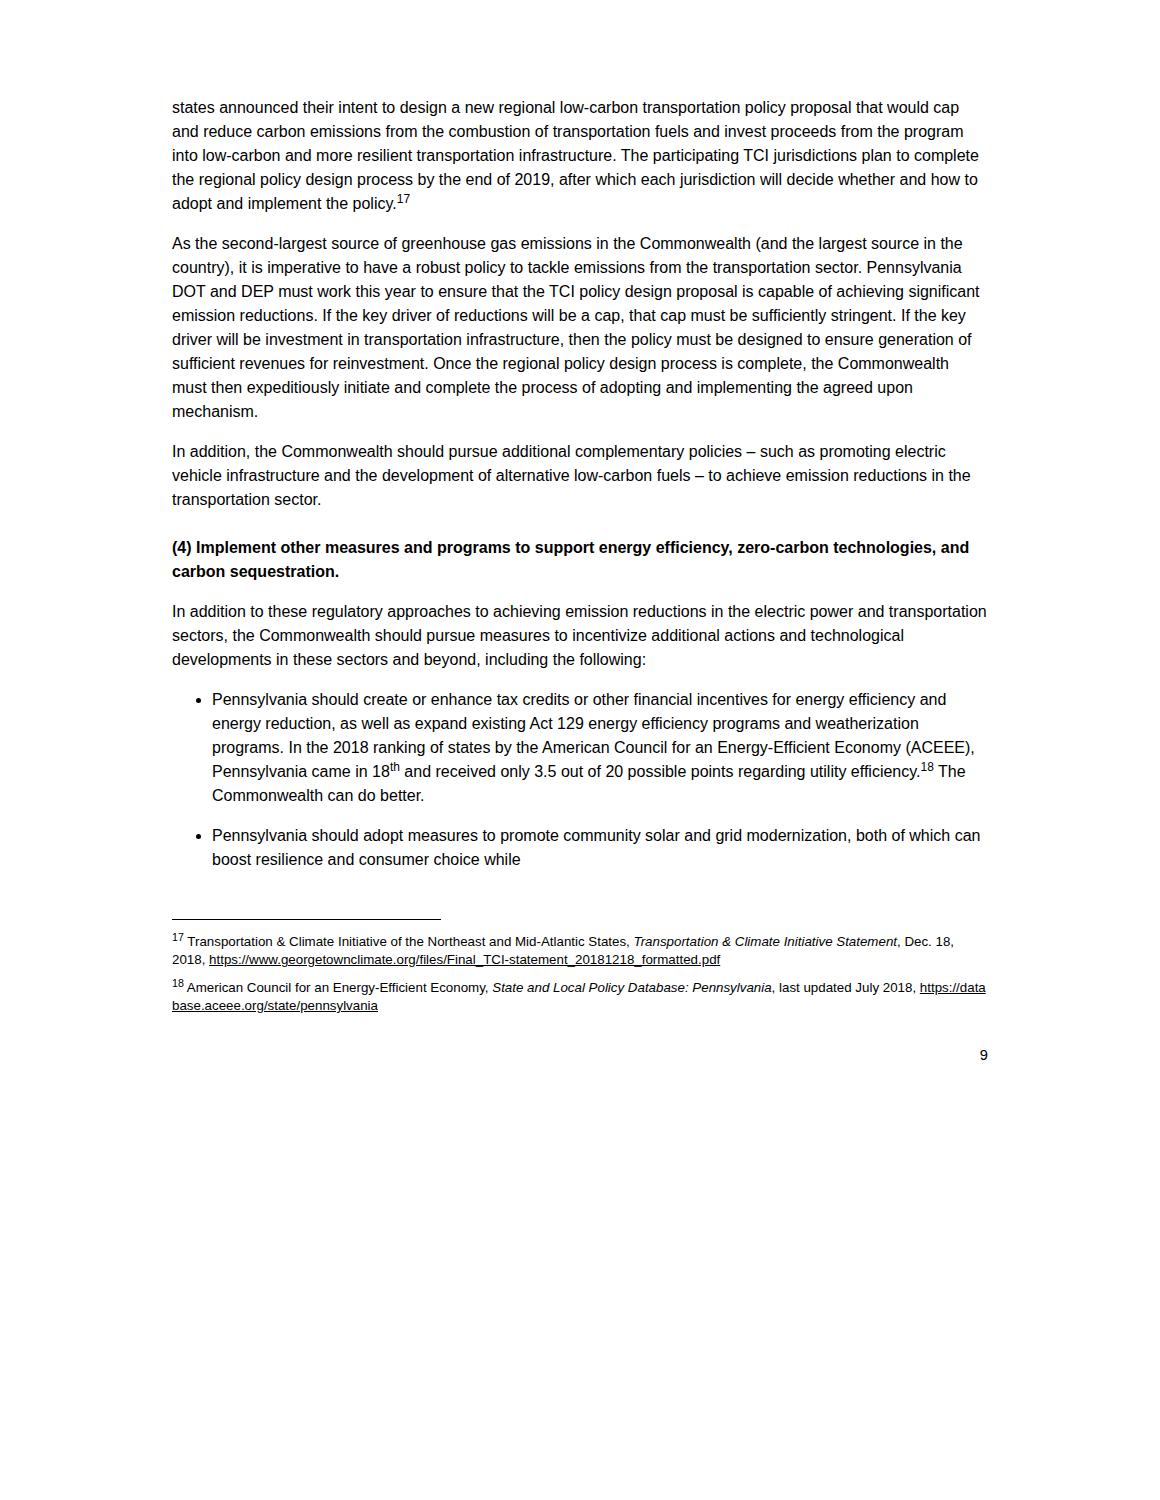states announced their intent to design a new regional low-carbon transportation policy proposal that would cap and reduce carbon emissions from the combustion of transportation fuels and invest proceeds from the program into low-carbon and more resilient transportation infrastructure. The participating TCI jurisdictions plan to complete the regional policy design process by the end of 2019, after which each jurisdiction will decide whether and how to adopt and implement the policy.17
As the second-largest source of greenhouse gas emissions in the Commonwealth (and the largest source in the country), it is imperative to have a robust policy to tackle emissions from the transportation sector. Pennsylvania DOT and DEP must work this year to ensure that the TCI policy design proposal is capable of achieving significant emission reductions. If the key driver of reductions will be a cap, that cap must be sufficiently stringent. If the key driver will be investment in transportation infrastructure, then the policy must be designed to ensure generation of sufficient revenues for reinvestment. Once the regional policy design process is complete, the Commonwealth must then expeditiously initiate and complete the process of adopting and implementing the agreed upon mechanism.
In addition, the Commonwealth should pursue additional complementary policies – such as promoting electric vehicle infrastructure and the development of alternative low-carbon fuels – to achieve emission reductions in the transportation sector.
(4) Implement other measures and programs to support energy efficiency, zero-carbon technologies, and carbon sequestration.
In addition to these regulatory approaches to achieving emission reductions in the electric power and transportation sectors, the Commonwealth should pursue measures to incentivize additional actions and technological developments in these sectors and beyond, including the following:
Pennsylvania should create or enhance tax credits or other financial incentives for energy efficiency and energy reduction, as well as expand existing Act 129 energy efficiency programs and weatherization programs. In the 2018 ranking of states by the American Council for an Energy-Efficient Economy (ACEEE), Pennsylvania came in 18th and received only 3.5 out of 20 possible points regarding utility efficiency.18 The Commonwealth can do better.
Pennsylvania should adopt measures to promote community solar and grid modernization, both of which can boost resilience and consumer choice while
17 Transportation & Climate Initiative of the Northeast and Mid-Atlantic States, Transportation & Climate Initiative Statement, Dec. 18, 2018, https://www.georgetownclimate.org/files/Final_TCI-statement_20181218_formatted.pdf
18 American Council for an Energy-Efficient Economy, State and Local Policy Database: Pennsylvania, last updated July 2018, https://database.aceee.org/state/pennsylvania
9